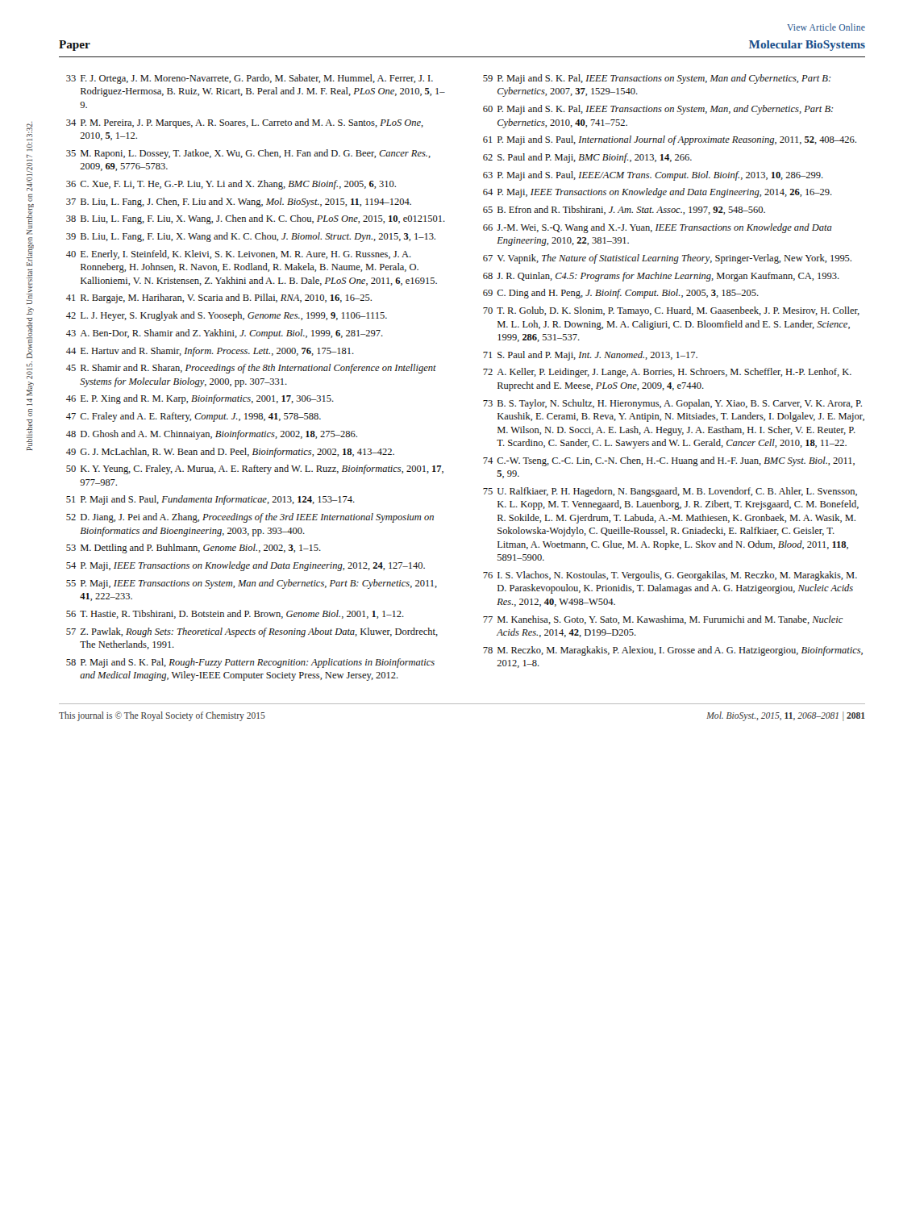View Article Online
Paper
Molecular BioSystems
Published on 14 May 2015. Downloaded by Universitat Erlangen Nurnberg on 24/01/2017 10:13:32.
33 F. J. Ortega, J. M. Moreno-Navarrete, G. Pardo, M. Sabater, M. Hummel, A. Ferrer, J. I. Rodriguez-Hermosa, B. Ruiz, W. Ricart, B. Peral and J. M. F. Real, PLoS One, 2010, 5, 1–9.
34 P. M. Pereira, J. P. Marques, A. R. Soares, L. Carreto and M. A. S. Santos, PLoS One, 2010, 5, 1–12.
35 M. Raponi, L. Dossey, T. Jatkoe, X. Wu, G. Chen, H. Fan and D. G. Beer, Cancer Res., 2009, 69, 5776–5783.
36 C. Xue, F. Li, T. He, G.-P. Liu, Y. Li and X. Zhang, BMC Bioinf., 2005, 6, 310.
37 B. Liu, L. Fang, J. Chen, F. Liu and X. Wang, Mol. BioSyst., 2015, 11, 1194–1204.
38 B. Liu, L. Fang, F. Liu, X. Wang, J. Chen and K. C. Chou, PLoS One, 2015, 10, e0121501.
39 B. Liu, L. Fang, F. Liu, X. Wang and K. C. Chou, J. Biomol. Struct. Dyn., 2015, 3, 1–13.
40 E. Enerly, I. Steinfeld, K. Kleivi, S. K. Leivonen, M. R. Aure, H. G. Russnes, J. A. Ronneberg, H. Johnsen, R. Navon, E. Rodland, R. Makela, B. Naume, M. Perala, O. Kallioniemi, V. N. Kristensen, Z. Yakhini and A. L. B. Dale, PLoS One, 2011, 6, e16915.
41 R. Bargaje, M. Hariharan, V. Scaria and B. Pillai, RNA, 2010, 16, 16–25.
42 L. J. Heyer, S. Kruglyak and S. Yooseph, Genome Res., 1999, 9, 1106–1115.
43 A. Ben-Dor, R. Shamir and Z. Yakhini, J. Comput. Biol., 1999, 6, 281–297.
44 E. Hartuv and R. Shamir, Inform. Process. Lett., 2000, 76, 175–181.
45 R. Shamir and R. Sharan, Proceedings of the 8th International Conference on Intelligent Systems for Molecular Biology, 2000, pp. 307–331.
46 E. P. Xing and R. M. Karp, Bioinformatics, 2001, 17, 306–315.
47 C. Fraley and A. E. Raftery, Comput. J., 1998, 41, 578–588.
48 D. Ghosh and A. M. Chinnaiyan, Bioinformatics, 2002, 18, 275–286.
49 G. J. McLachlan, R. W. Bean and D. Peel, Bioinformatics, 2002, 18, 413–422.
50 K. Y. Yeung, C. Fraley, A. Murua, A. E. Raftery and W. L. Ruzz, Bioinformatics, 2001, 17, 977–987.
51 P. Maji and S. Paul, Fundamenta Informaticae, 2013, 124, 153–174.
52 D. Jiang, J. Pei and A. Zhang, Proceedings of the 3rd IEEE International Symposium on Bioinformatics and Bioengineering, 2003, pp. 393–400.
53 M. Dettling and P. Buhlmann, Genome Biol., 2002, 3, 1–15.
54 P. Maji, IEEE Transactions on Knowledge and Data Engineering, 2012, 24, 127–140.
55 P. Maji, IEEE Transactions on System, Man and Cybernetics, Part B: Cybernetics, 2011, 41, 222–233.
56 T. Hastie, R. Tibshirani, D. Botstein and P. Brown, Genome Biol., 2001, 1, 1–12.
57 Z. Pawlak, Rough Sets: Theoretical Aspects of Resoning About Data, Kluwer, Dordrecht, The Netherlands, 1991.
58 P. Maji and S. K. Pal, Rough-Fuzzy Pattern Recognition: Applications in Bioinformatics and Medical Imaging, Wiley-IEEE Computer Society Press, New Jersey, 2012.
59 P. Maji and S. K. Pal, IEEE Transactions on System, Man and Cybernetics, Part B: Cybernetics, 2007, 37, 1529–1540.
60 P. Maji and S. K. Pal, IEEE Transactions on System, Man, and Cybernetics, Part B: Cybernetics, 2010, 40, 741–752.
61 P. Maji and S. Paul, International Journal of Approximate Reasoning, 2011, 52, 408–426.
62 S. Paul and P. Maji, BMC Bioinf., 2013, 14, 266.
63 P. Maji and S. Paul, IEEE/ACM Trans. Comput. Biol. Bioinf., 2013, 10, 286–299.
64 P. Maji, IEEE Transactions on Knowledge and Data Engineering, 2014, 26, 16–29.
65 B. Efron and R. Tibshirani, J. Am. Stat. Assoc., 1997, 92, 548–560.
66 J.-M. Wei, S.-Q. Wang and X.-J. Yuan, IEEE Transactions on Knowledge and Data Engineering, 2010, 22, 381–391.
67 V. Vapnik, The Nature of Statistical Learning Theory, Springer-Verlag, New York, 1995.
68 J. R. Quinlan, C4.5: Programs for Machine Learning, Morgan Kaufmann, CA, 1993.
69 C. Ding and H. Peng, J. Bioinf. Comput. Biol., 2005, 3, 185–205.
70 T. R. Golub, D. K. Slonim, P. Tamayo, C. Huard, M. Gaasenbeek, J. P. Mesirov, H. Coller, M. L. Loh, J. R. Downing, M. A. Caligiuri, C. D. Bloomfield and E. S. Lander, Science, 1999, 286, 531–537.
71 S. Paul and P. Maji, Int. J. Nanomed., 2013, 1–17.
72 A. Keller, P. Leidinger, J. Lange, A. Borries, H. Schroers, M. Scheffler, H.-P. Lenhof, K. Ruprecht and E. Meese, PLoS One, 2009, 4, e7440.
73 B. S. Taylor, N. Schultz, H. Hieronymus, A. Gopalan, Y. Xiao, B. S. Carver, V. K. Arora, P. Kaushik, E. Cerami, B. Reva, Y. Antipin, N. Mitsiades, T. Landers, I. Dolgalev, J. E. Major, M. Wilson, N. D. Socci, A. E. Lash, A. Heguy, J. A. Eastham, H. I. Scher, V. E. Reuter, P. T. Scardino, C. Sander, C. L. Sawyers and W. L. Gerald, Cancer Cell, 2010, 18, 11–22.
74 C.-W. Tseng, C.-C. Lin, C.-N. Chen, H.-C. Huang and H.-F. Juan, BMC Syst. Biol., 2011, 5, 99.
75 U. Ralfkiaer, P. H. Hagedorn, N. Bangsgaard, M. B. Lovendorf, C. B. Ahler, L. Svensson, K. L. Kopp, M. T. Vennegaard, B. Lauenborg, J. R. Zibert, T. Krejsgaard, C. M. Bonefeld, R. Sokilde, L. M. Gjerdrum, T. Labuda, A.-M. Mathiesen, K. Gronbaek, M. A. Wasik, M. Sokolowska-Wojdylo, C. Queille-Roussel, R. Gniadecki, E. Ralfkiaer, C. Geisler, T. Litman, A. Woetmann, C. Glue, M. A. Ropke, L. Skov and N. Odum, Blood, 2011, 118, 5891–5900.
76 I. S. Vlachos, N. Kostoulas, T. Vergoulis, G. Georgakilas, M. Reczko, M. Maragkakis, M. D. Paraskevopoulou, K. Prionidis, T. Dalamagas and A. G. Hatzigeorgiou, Nucleic Acids Res., 2012, 40, W498–W504.
77 M. Kanehisa, S. Goto, Y. Sato, M. Kawashima, M. Furumichi and M. Tanabe, Nucleic Acids Res., 2014, 42, D199–D205.
78 M. Reczko, M. Maragkakis, P. Alexiou, I. Grosse and A. G. Hatzigeorgiou, Bioinformatics, 2012, 1–8.
This journal is © The Royal Society of Chemistry 2015
Mol. BioSyst., 2015, 11, 2068–2081 | 2081